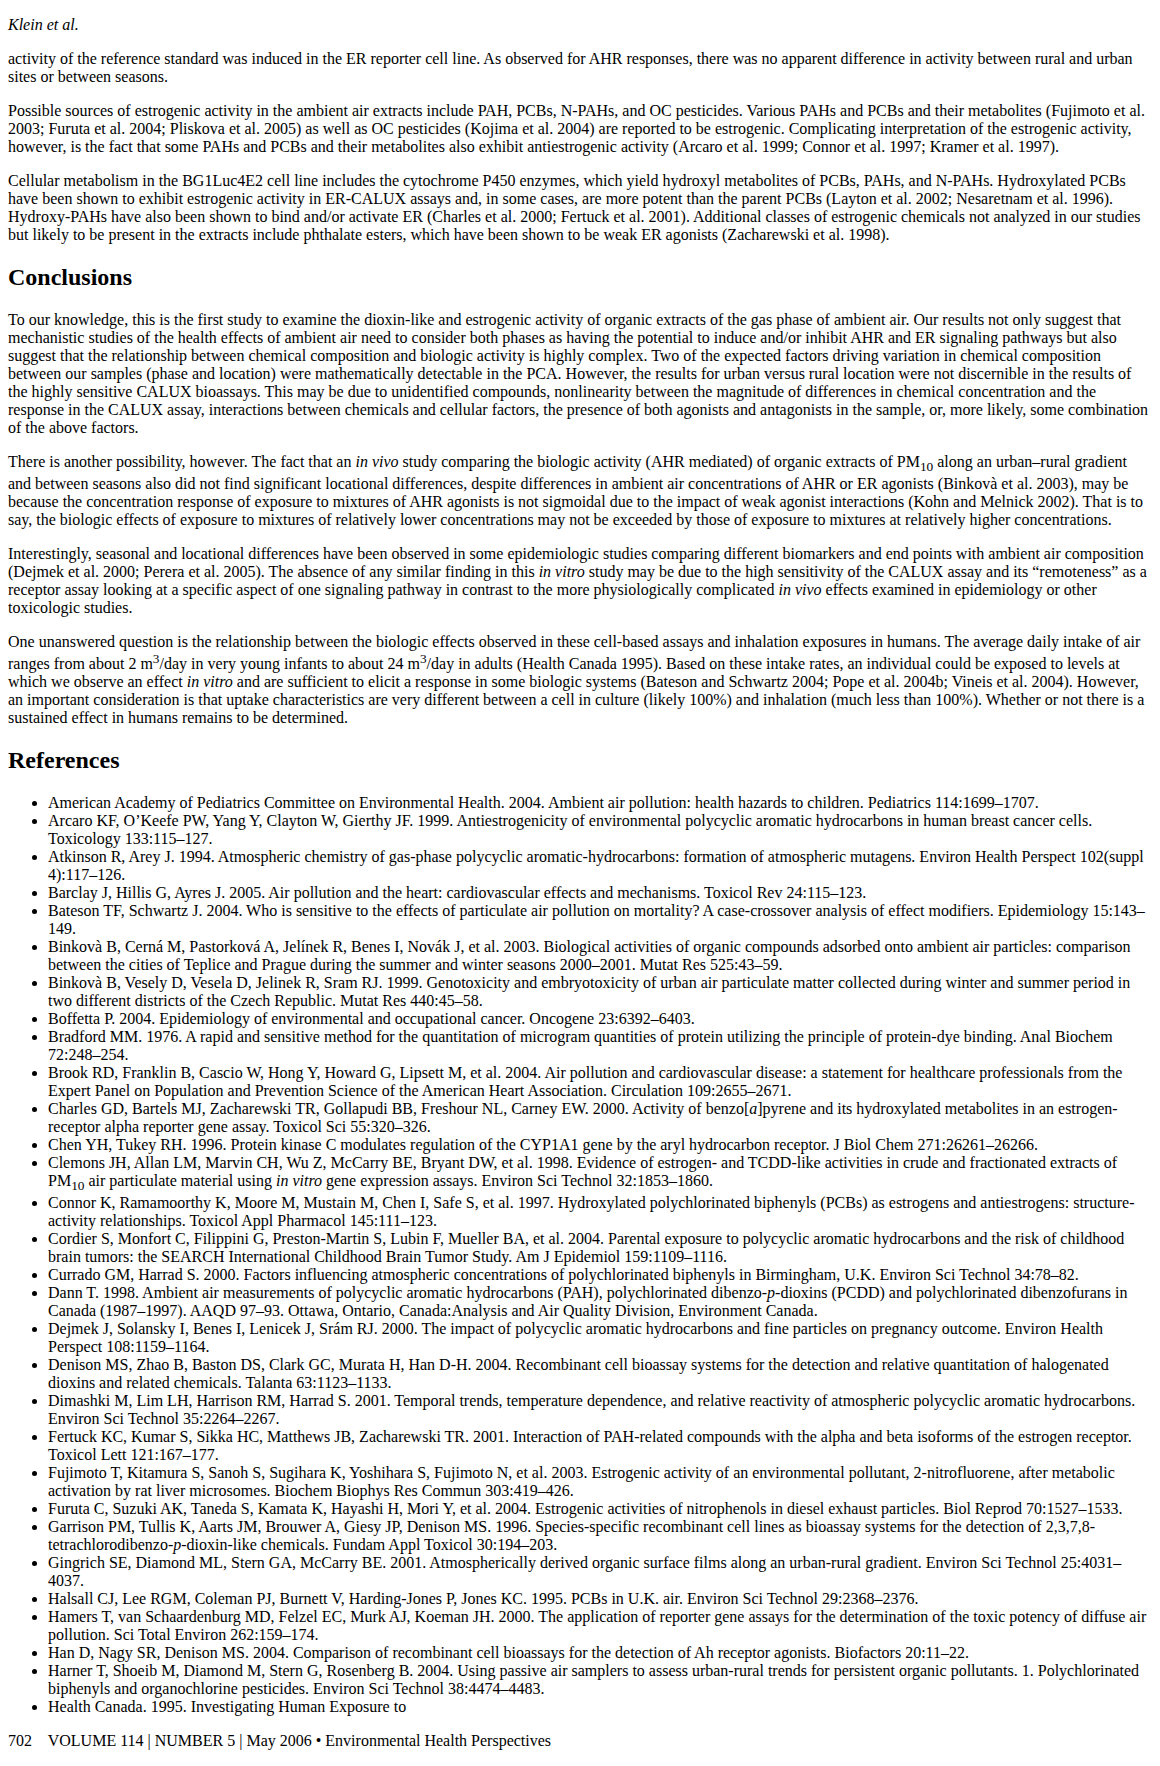Klein et al.
activity of the reference standard was induced in the ER reporter cell line. As observed for AHR responses, there was no apparent difference in activity between rural and urban sites or between seasons.
Possible sources of estrogenic activity in the ambient air extracts include PAH, PCBs, N-PAHs, and OC pesticides. Various PAHs and PCBs and their metabolites (Fujimoto et al. 2003; Furuta et al. 2004; Pliskova et al. 2005) as well as OC pesticides (Kojima et al. 2004) are reported to be estrogenic. Complicating interpretation of the estrogenic activity, however, is the fact that some PAHs and PCBs and their metabolites also exhibit antiestrogenic activity (Arcaro et al. 1999; Connor et al. 1997; Kramer et al. 1997).
Cellular metabolism in the BG1Luc4E2 cell line includes the cytochrome P450 enzymes, which yield hydroxyl metabolites of PCBs, PAHs, and N-PAHs. Hydroxylated PCBs have been shown to exhibit estrogenic activity in ER-CALUX assays and, in some cases, are more potent than the parent PCBs (Layton et al. 2002; Nesaretnam et al. 1996). Hydroxy-PAHs have also been shown to bind and/or activate ER (Charles et al. 2000; Fertuck et al. 2001). Additional classes of estrogenic chemicals not analyzed in our studies but likely to be present in the extracts include phthalate esters, which have been shown to be weak ER agonists (Zacharewski et al. 1998).
Conclusions
To our knowledge, this is the first study to examine the dioxin-like and estrogenic activity of organic extracts of the gas phase of ambient air. Our results not only suggest that mechanistic studies of the health effects of ambient air need to consider both phases as having the potential to induce and/or inhibit AHR and ER signaling pathways but also suggest that the relationship between chemical composition and biologic activity is highly complex. Two of the expected factors driving variation in chemical composition between our samples (phase and location) were mathematically detectable in the PCA. However, the results for urban versus rural location were not discernible in the results of the highly sensitive CALUX bioassays. This may be due to unidentified compounds, nonlinearity between the magnitude of differences in chemical concentration and the response in the CALUX assay, interactions between chemicals and cellular factors, the presence of both agonists and antagonists in the sample, or, more likely, some combination of the above factors.
There is another possibility, however. The fact that an in vivo study comparing the biologic activity (AHR mediated) of organic extracts of PM10 along an urban–rural gradient and between seasons also did not find significant locational differences, despite differences in ambient air concentrations of AHR or ER agonists (Binkovà et al. 2003), may be because the concentration response of exposure to mixtures of AHR agonists is not sigmoidal due to the impact of weak agonist interactions (Kohn and Melnick 2002). That is to say, the biologic effects of exposure to mixtures of relatively lower concentrations may not be exceeded by those of exposure to mixtures at relatively higher concentrations.
Interestingly, seasonal and locational differences have been observed in some epidemiologic studies comparing different biomarkers and end points with ambient air composition (Dejmek et al. 2000; Perera et al. 2005). The absence of any similar finding in this in vitro study may be due to the high sensitivity of the CALUX assay and its “remoteness” as a receptor assay looking at a specific aspect of one signaling pathway in contrast to the more physiologically complicated in vivo effects examined in epidemiology or other toxicologic studies.
One unanswered question is the relationship between the biologic effects observed in these cell-based assays and inhalation exposures in humans. The average daily intake of air ranges from about 2 m3/day in very young infants to about 24 m3/day in adults (Health Canada 1995). Based on these intake rates, an individual could be exposed to levels at which we observe an effect in vitro and are sufficient to elicit a response in some biologic systems (Bateson and Schwartz 2004; Pope et al. 2004b; Vineis et al. 2004). However, an important consideration is that uptake characteristics are very different between a cell in culture (likely 100%) and inhalation (much less than 100%). Whether or not there is a sustained effect in humans remains to be determined.
References
American Academy of Pediatrics Committee on Environmental Health. 2004. Ambient air pollution: health hazards to children. Pediatrics 114:1699–1707.
Arcaro KF, O’Keefe PW, Yang Y, Clayton W, Gierthy JF. 1999. Antiestrogenicity of environmental polycyclic aromatic hydrocarbons in human breast cancer cells. Toxicology 133:115–127.
Atkinson R, Arey J. 1994. Atmospheric chemistry of gas-phase polycyclic aromatic-hydrocarbons: formation of atmospheric mutagens. Environ Health Perspect 102(suppl 4):117–126.
Barclay J, Hillis G, Ayres J. 2005. Air pollution and the heart: cardiovascular effects and mechanisms. Toxicol Rev 24:115–123.
Bateson TF, Schwartz J. 2004. Who is sensitive to the effects of particulate air pollution on mortality? A case-crossover analysis of effect modifiers. Epidemiology 15:143–149.
Binkovà B, Cerná M, Pastorková A, Jelínek R, Benes I, Novák J, et al. 2003. Biological activities of organic compounds adsorbed onto ambient air particles: comparison between the cities of Teplice and Prague during the summer and winter seasons 2000–2001. Mutat Res 525:43–59.
Binkovà B, Vesely D, Vesela D, Jelinek R, Sram RJ. 1999. Genotoxicity and embryotoxicity of urban air particulate matter collected during winter and summer period in two different districts of the Czech Republic. Mutat Res 440:45–58.
Boffetta P. 2004. Epidemiology of environmental and occupational cancer. Oncogene 23:6392–6403.
Bradford MM. 1976. A rapid and sensitive method for the quantitation of microgram quantities of protein utilizing the principle of protein-dye binding. Anal Biochem 72:248–254.
Brook RD, Franklin B, Cascio W, Hong Y, Howard G, Lipsett M, et al. 2004. Air pollution and cardiovascular disease: a statement for healthcare professionals from the Expert Panel on Population and Prevention Science of the American Heart Association. Circulation 109:2655–2671.
Charles GD, Bartels MJ, Zacharewski TR, Gollapudi BB, Freshour NL, Carney EW. 2000. Activity of benzo[a]pyrene and its hydroxylated metabolites in an estrogen-receptor alpha reporter gene assay. Toxicol Sci 55:320–326.
Chen YH, Tukey RH. 1996. Protein kinase C modulates regulation of the CYP1A1 gene by the aryl hydrocarbon receptor. J Biol Chem 271:26261–26266.
Clemons JH, Allan LM, Marvin CH, Wu Z, McCarry BE, Bryant DW, et al. 1998. Evidence of estrogen- and TCDD-like activities in crude and fractionated extracts of PM10 air particulate material using in vitro gene expression assays. Environ Sci Technol 32:1853–1860.
Connor K, Ramamoorthy K, Moore M, Mustain M, Chen I, Safe S, et al. 1997. Hydroxylated polychlorinated biphenyls (PCBs) as estrogens and antiestrogens: structure-activity relationships. Toxicol Appl Pharmacol 145:111–123.
Cordier S, Monfort C, Filippini G, Preston-Martin S, Lubin F, Mueller BA, et al. 2004. Parental exposure to polycyclic aromatic hydrocarbons and the risk of childhood brain tumors: the SEARCH International Childhood Brain Tumor Study. Am J Epidemiol 159:1109–1116.
Currado GM, Harrad S. 2000. Factors influencing atmospheric concentrations of polychlorinated biphenyls in Birmingham, U.K. Environ Sci Technol 34:78–82.
Dann T. 1998. Ambient air measurements of polycyclic aromatic hydrocarbons (PAH), polychlorinated dibenzo-p-dioxins (PCDD) and polychlorinated dibenzofurans in Canada (1987–1997). AAQD 97–93. Ottawa, Ontario, Canada:Analysis and Air Quality Division, Environment Canada.
Dejmek J, Solansky I, Benes I, Lenicek J, Srám RJ. 2000. The impact of polycyclic aromatic hydrocarbons and fine particles on pregnancy outcome. Environ Health Perspect 108:1159–1164.
Denison MS, Zhao B, Baston DS, Clark GC, Murata H, Han D-H. 2004. Recombinant cell bioassay systems for the detection and relative quantitation of halogenated dioxins and related chemicals. Talanta 63:1123–1133.
Dimashki M, Lim LH, Harrison RM, Harrad S. 2001. Temporal trends, temperature dependence, and relative reactivity of atmospheric polycyclic aromatic hydrocarbons. Environ Sci Technol 35:2264–2267.
Fertuck KC, Kumar S, Sikka HC, Matthews JB, Zacharewski TR. 2001. Interaction of PAH-related compounds with the alpha and beta isoforms of the estrogen receptor. Toxicol Lett 121:167–177.
Fujimoto T, Kitamura S, Sanoh S, Sugihara K, Yoshihara S, Fujimoto N, et al. 2003. Estrogenic activity of an environmental pollutant, 2-nitrofluorene, after metabolic activation by rat liver microsomes. Biochem Biophys Res Commun 303:419–426.
Furuta C, Suzuki AK, Taneda S, Kamata K, Hayashi H, Mori Y, et al. 2004. Estrogenic activities of nitrophenols in diesel exhaust particles. Biol Reprod 70:1527–1533.
Garrison PM, Tullis K, Aarts JM, Brouwer A, Giesy JP, Denison MS. 1996. Species-specific recombinant cell lines as bioassay systems for the detection of 2,3,7,8-tetrachlorodibenzo-p-dioxin-like chemicals. Fundam Appl Toxicol 30:194–203.
Gingrich SE, Diamond ML, Stern GA, McCarry BE. 2001. Atmospherically derived organic surface films along an urban-rural gradient. Environ Sci Technol 25:4031–4037.
Halsall CJ, Lee RGM, Coleman PJ, Burnett V, Harding-Jones P, Jones KC. 1995. PCBs in U.K. air. Environ Sci Technol 29:2368–2376.
Hamers T, van Schaardenburg MD, Felzel EC, Murk AJ, Koeman JH. 2000. The application of reporter gene assays for the determination of the toxic potency of diffuse air pollution. Sci Total Environ 262:159–174.
Han D, Nagy SR, Denison MS. 2004. Comparison of recombinant cell bioassays for the detection of Ah receptor agonists. Biofactors 20:11–22.
Harner T, Shoeib M, Diamond M, Stern G, Rosenberg B. 2004. Using passive air samplers to assess urban-rural trends for persistent organic pollutants. 1. Polychlorinated biphenyls and organochlorine pesticides. Environ Sci Technol 38:4474–4483.
Health Canada. 1995. Investigating Human Exposure to
702 VOLUME 114 | NUMBER 5 | May 2006 • Environmental Health Perspectives